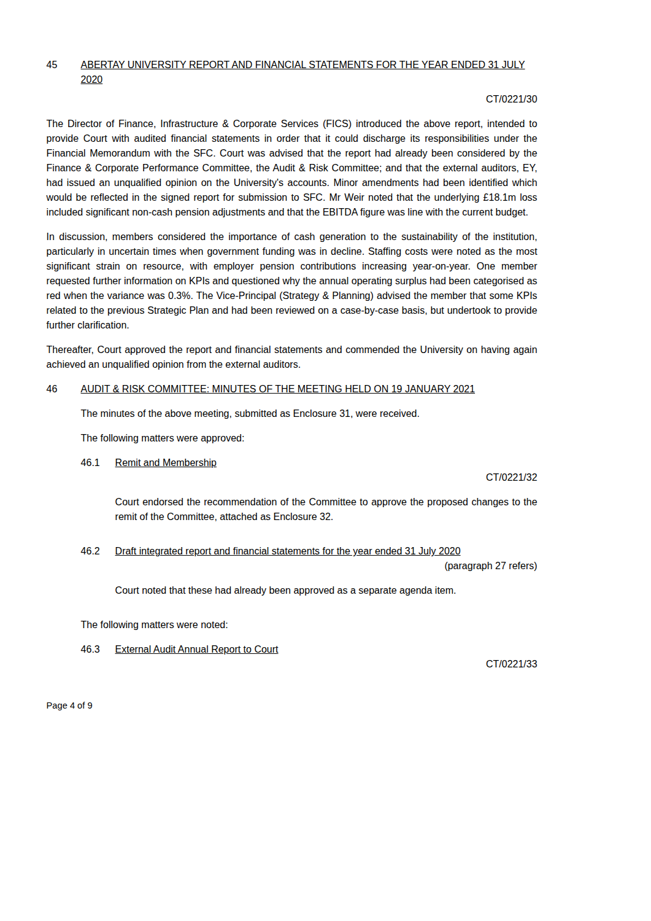45
Abertay University Report and Financial Statements for the Year Ended 31 July 2020
CT/0221/30
The Director of Finance, Infrastructure & Corporate Services (FICS) introduced the above report, intended to provide Court with audited financial statements in order that it could discharge its responsibilities under the Financial Memorandum with the SFC. Court was advised that the report had already been considered by the Finance & Corporate Performance Committee, the Audit & Risk Committee; and that the external auditors, EY, had issued an unqualified opinion on the University's accounts. Minor amendments had been identified which would be reflected in the signed report for submission to SFC. Mr Weir noted that the underlying £18.1m loss included significant non-cash pension adjustments and that the EBITDA figure was line with the current budget.
In discussion, members considered the importance of cash generation to the sustainability of the institution, particularly in uncertain times when government funding was in decline. Staffing costs were noted as the most significant strain on resource, with employer pension contributions increasing year-on-year. One member requested further information on KPIs and questioned why the annual operating surplus had been categorised as red when the variance was 0.3%. The Vice-Principal (Strategy & Planning) advised the member that some KPIs related to the previous Strategic Plan and had been reviewed on a case-by-case basis, but undertook to provide further clarification.
Thereafter, Court approved the report and financial statements and commended the University on having again achieved an unqualified opinion from the external auditors.
46
Audit & Risk Committee: Minutes of the Meeting Held on 19 January 2021
The minutes of the above meeting, submitted as Enclosure 31, were received.
The following matters were approved:
46.1
Remit and Membership
CT/0221/32
Court endorsed the recommendation of the Committee to approve the proposed changes to the remit of the Committee, attached as Enclosure 32.
46.2
Draft integrated report and financial statements for the year ended 31 July 2020
(paragraph 27 refers)
Court noted that these had already been approved as a separate agenda item.
The following matters were noted:
46.3
External Audit Annual Report to Court
CT/0221/33
Page 4 of 9